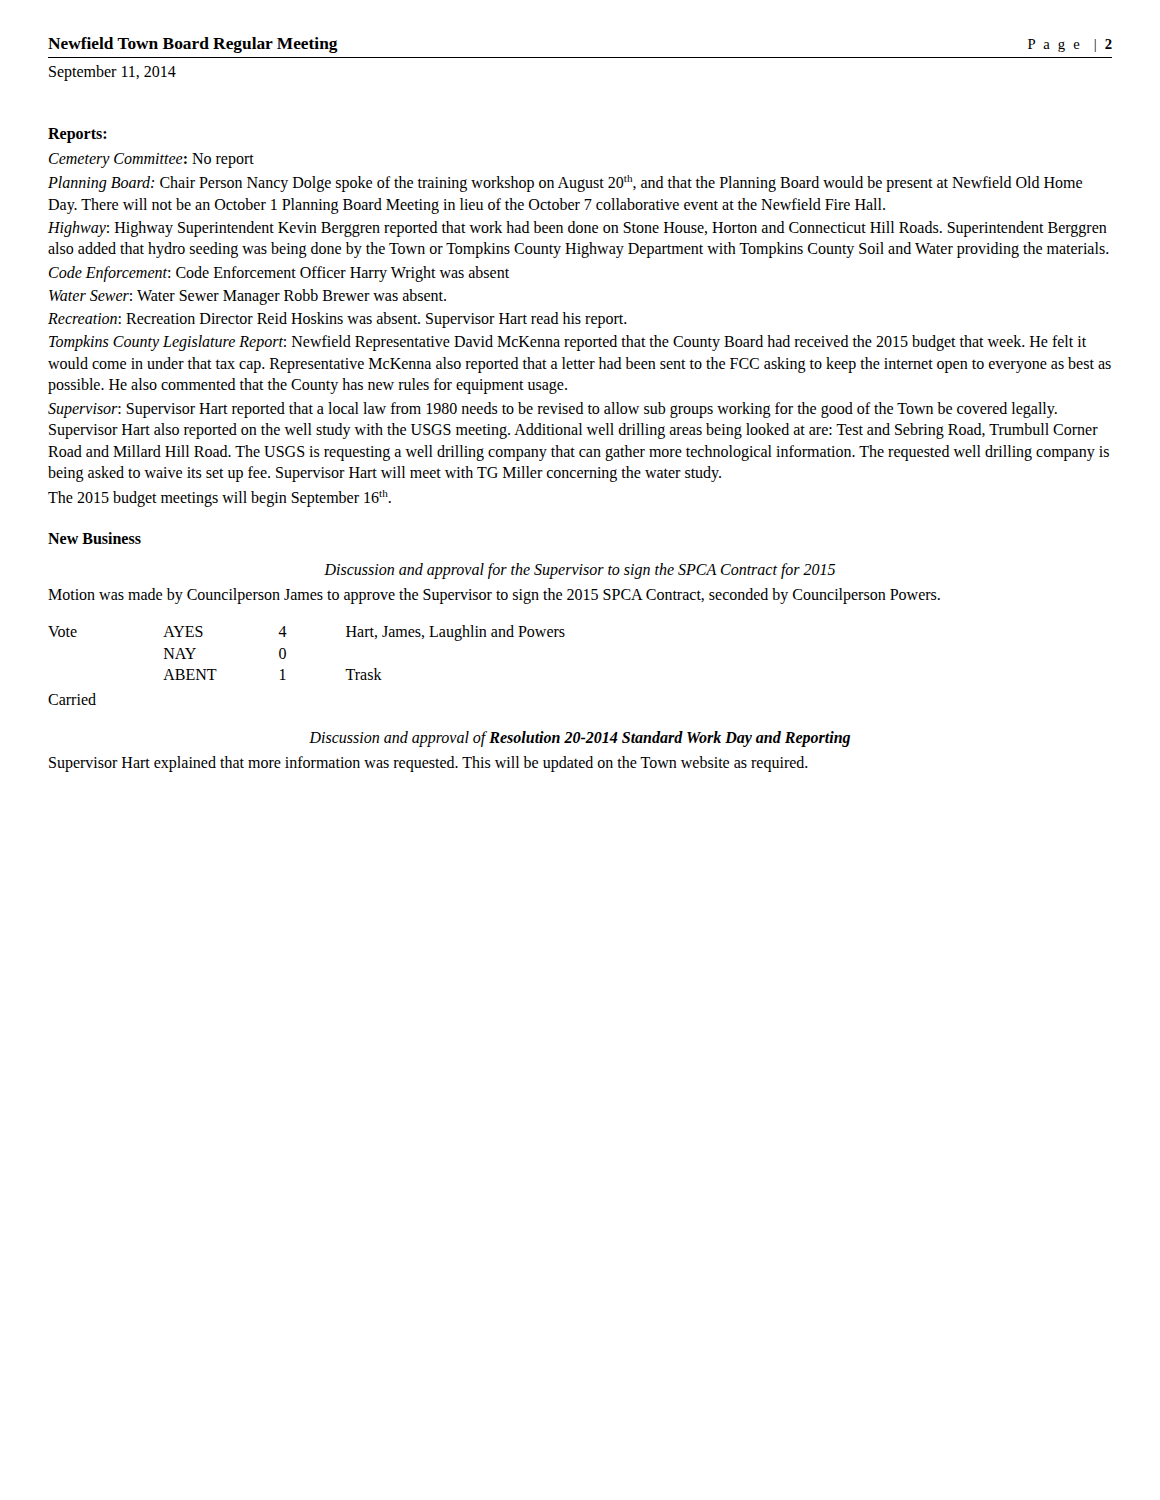Newfield Town Board Regular Meeting P a g e | 2
September 11, 2014
Reports:
Cemetery Committee: No report
Planning Board: Chair Person Nancy Dolge spoke of the training workshop on August 20th, and that the Planning Board would be present at Newfield Old Home Day. There will not be an October 1 Planning Board Meeting in lieu of the October 7 collaborative event at the Newfield Fire Hall.
Highway: Highway Superintendent Kevin Berggren reported that work had been done on Stone House, Horton and Connecticut Hill Roads. Superintendent Berggren also added that hydro seeding was being done by the Town or Tompkins County Highway Department with Tompkins County Soil and Water providing the materials.
Code Enforcement: Code Enforcement Officer Harry Wright was absent
Water Sewer: Water Sewer Manager Robb Brewer was absent.
Recreation: Recreation Director Reid Hoskins was absent. Supervisor Hart read his report.
Tompkins County Legislature Report: Newfield Representative David McKenna reported that the County Board had received the 2015 budget that week. He felt it would come in under that tax cap. Representative McKenna also reported that a letter had been sent to the FCC asking to keep the internet open to everyone as best as possible. He also commented that the County has new rules for equipment usage.
Supervisor: Supervisor Hart reported that a local law from 1980 needs to be revised to allow sub groups working for the good of the Town be covered legally. Supervisor Hart also reported on the well study with the USGS meeting. Additional well drilling areas being looked at are: Test and Sebring Road, Trumbull Corner Road and Millard Hill Road. The USGS is requesting a well drilling company that can gather more technological information. The requested well drilling company is being asked to waive its set up fee. Supervisor Hart will meet with TG Miller concerning the water study.
The 2015 budget meetings will begin September 16th.
New Business
Discussion and approval for the Supervisor to sign the SPCA Contract for 2015
Motion was made by Councilperson James to approve the Supervisor to sign the 2015 SPCA Contract, seconded by Councilperson Powers.
| Vote | AYES | 4 | Hart, James, Laughlin and Powers |
| | NAY | 0 | |
| | ABENT | 1 | Trask |
Carried
Discussion and approval of Resolution 20-2014 Standard Work Day and Reporting
Supervisor Hart explained that more information was requested. This will be updated on the Town website as required.